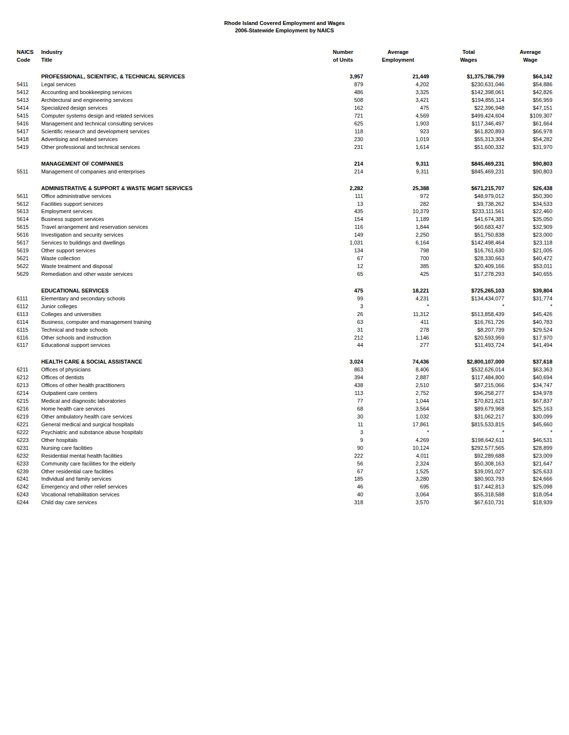Rhode Island Covered Employment and Wages
2006-Statewide Employment by NAICS
| NAICS | Industry | Number | Average | Total | Average |
| --- | --- | --- | --- | --- | --- |
| Code | Title | of Units | Employment | Wages | Wage |
| | PROFESSIONAL, SCIENTIFIC, & TECHNICAL SERVICES | 3,957 | 21,449 | $1,375,786,799 | $64,142 |
| 5411 | Legal services | 879 | 4,202 | $230,631,046 | $54,886 |
| 5412 | Accounting and bookkeeping services | 486 | 3,325 | $142,398,061 | $42,826 |
| 5413 | Architectural and engineering services | 508 | 3,421 | $194,855,114 | $56,959 |
| 5414 | Specialized design services | 162 | 475 | $22,396,948 | $47,151 |
| 5415 | Computer systems design and related services | 721 | 4,569 | $499,424,604 | $109,307 |
| 5416 | Management and technical consulting services | 625 | 1,903 | $117,346,497 | $61,664 |
| 5417 | Scientific research and development services | 118 | 923 | $61,820,893 | $66,978 |
| 5418 | Advertising and related services | 230 | 1,019 | $55,313,304 | $54,282 |
| 5419 | Other professional and technical services | 231 | 1,614 | $51,600,332 | $31,970 |
| | MANAGEMENT OF COMPANIES | 214 | 9,311 | $845,469,231 | $90,803 |
| 5511 | Management of companies and enterprises | 214 | 9,311 | $845,469,231 | $90,803 |
| | ADMINISTRATIVE & SUPPORT & WASTE MGMT SERVICES | 2,282 | 25,388 | $671,215,707 | $26,438 |
| 5611 | Office administrative services | 111 | 972 | $48,979,012 | $50,390 |
| 5612 | Facilities support services | 13 | 282 | $9,738,262 | $34,533 |
| 5613 | Employment services | 435 | 10,379 | $233,111,561 | $22,460 |
| 5614 | Business support services | 154 | 1,189 | $41,674,381 | $35,050 |
| 5615 | Travel arrangement and reservation services | 116 | 1,844 | $60,683,437 | $32,909 |
| 5616 | Investigation and security services | 149 | 2,250 | $51,750,838 | $23,000 |
| 5617 | Services to buildings and dwellings | 1,031 | 6,164 | $142,498,464 | $23,118 |
| 5619 | Other support services | 134 | 798 | $16,761,630 | $21,005 |
| 5621 | Waste collection | 67 | 700 | $28,330,663 | $40,472 |
| 5622 | Waste treatment and disposal | 12 | 385 | $20,409,166 | $53,011 |
| 5629 | Remediation and other waste services | 65 | 425 | $17,278,293 | $40,655 |
| | EDUCATIONAL SERVICES | 475 | 18,221 | $725,265,103 | $39,804 |
| 6111 | Elementary and secondary schools | 99 | 4,231 | $134,434,077 | $31,774 |
| 6112 | Junior colleges | 3 | * | * | * |
| 6113 | Colleges and universities | 26 | 11,312 | $513,858,439 | $45,426 |
| 6114 | Business, computer and management training | 63 | 411 | $16,761,726 | $40,783 |
| 6115 | Technical and trade schools | 31 | 278 | $8,207,739 | $29,524 |
| 6116 | Other schools and instruction | 212 | 1,146 | $20,593,959 | $17,970 |
| 6117 | Educational support services | 44 | 277 | $11,493,724 | $41,494 |
| | HEALTH CARE & SOCIAL ASSISTANCE | 3,024 | 74,436 | $2,800,107,000 | $37,618 |
| 6211 | Offices of physicians | 863 | 8,406 | $532,626,014 | $63,363 |
| 6212 | Offices of dentists | 394 | 2,887 | $117,484,800 | $40,694 |
| 6213 | Offices of other health practitioners | 438 | 2,510 | $87,215,066 | $34,747 |
| 6214 | Outpatient care centers | 113 | 2,752 | $96,258,277 | $34,978 |
| 6215 | Medical and diagnostic laboratories | 77 | 1,044 | $70,821,621 | $67,837 |
| 6216 | Home health care services | 68 | 3,564 | $89,679,968 | $25,163 |
| 6219 | Other ambulatory health care services | 30 | 1,032 | $31,062,217 | $30,099 |
| 6221 | General medical and surgical hospitals | 11 | 17,861 | $815,533,815 | $45,660 |
| 6222 | Psychiatric and substance abuse hospitals | 3 | * | * | * |
| 6223 | Other hospitals | 9 | 4,269 | $198,642,611 | $46,531 |
| 6231 | Nursing care facilities | 90 | 10,124 | $292,577,565 | $28,899 |
| 6232 | Residential mental health facilities | 222 | 4,011 | $92,289,688 | $23,009 |
| 6233 | Community care facilities for the elderly | 56 | 2,324 | $50,308,163 | $21,647 |
| 6239 | Other residential care facilities | 67 | 1,525 | $39,091,027 | $25,633 |
| 6241 | Individual and family services | 185 | 3,280 | $80,903,793 | $24,666 |
| 6242 | Emergency and other relief services | 46 | 695 | $17,442,813 | $25,098 |
| 6243 | Vocational rehabilitation services | 40 | 3,064 | $55,318,588 | $18,054 |
| 6244 | Child day care services | 318 | 3,570 | $67,610,731 | $18,939 |